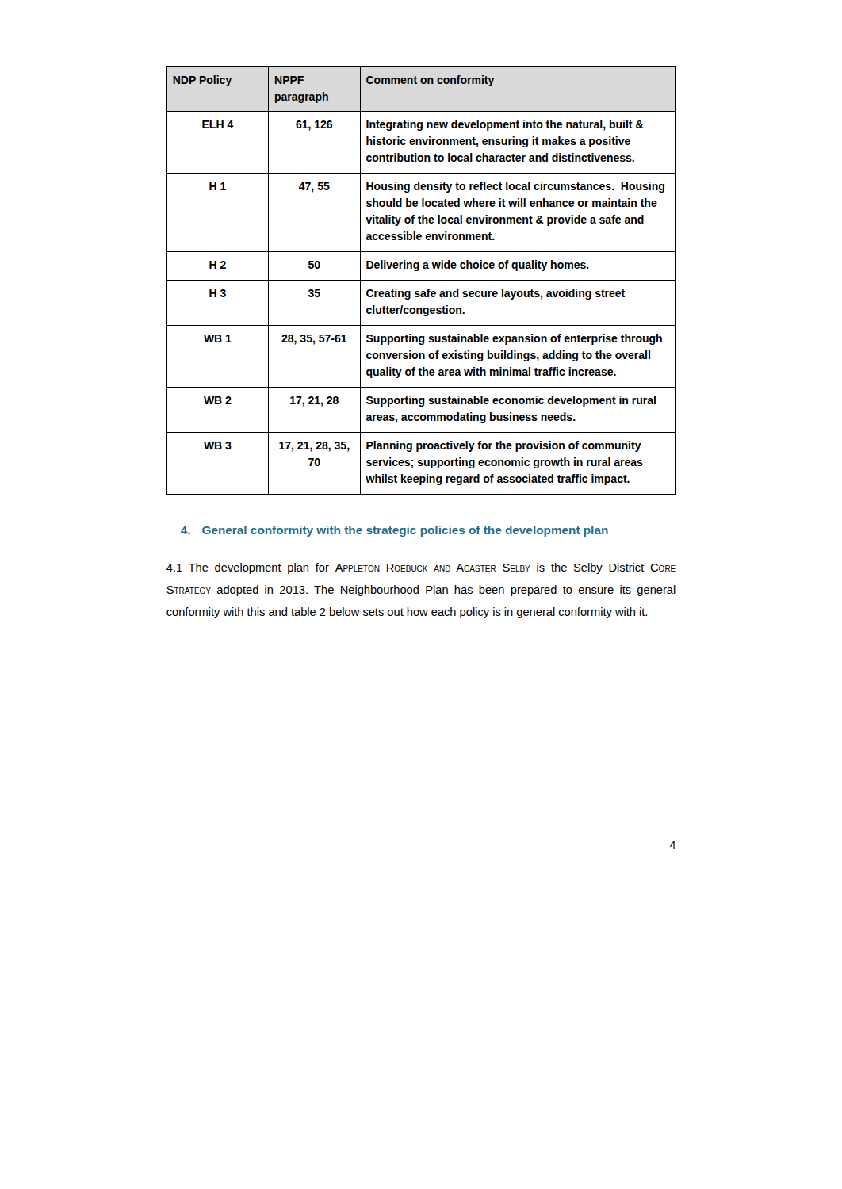| NDP Policy | NPPF paragraph | Comment on conformity |
| --- | --- | --- |
| ELH 4 | 61, 126 | Integrating new development into the natural, built & historic environment, ensuring it makes a positive contribution to local character and distinctiveness. |
| H 1 | 47, 55 | Housing density to reflect local circumstances. Housing should be located where it will enhance or maintain the vitality of the local environment & provide a safe and accessible environment. |
| H 2 | 50 | Delivering a wide choice of quality homes. |
| H 3 | 35 | Creating safe and secure layouts, avoiding street clutter/congestion. |
| WB 1 | 28, 35, 57-61 | Supporting sustainable expansion of enterprise through conversion of existing buildings, adding to the overall quality of the area with minimal traffic increase. |
| WB 2 | 17, 21, 28 | Supporting sustainable economic development in rural areas, accommodating business needs. |
| WB 3 | 17, 21, 28, 35, 70 | Planning proactively for the provision of community services; supporting economic growth in rural areas whilst keeping regard of associated traffic impact. |
4. General conformity with the strategic policies of the development plan
4.1 The development plan for Appleton Roebuck and Acaster Selby is the Selby District Core Strategy adopted in 2013. The Neighbourhood Plan has been prepared to ensure its general conformity with this and table 2 below sets out how each policy is in general conformity with it.
4